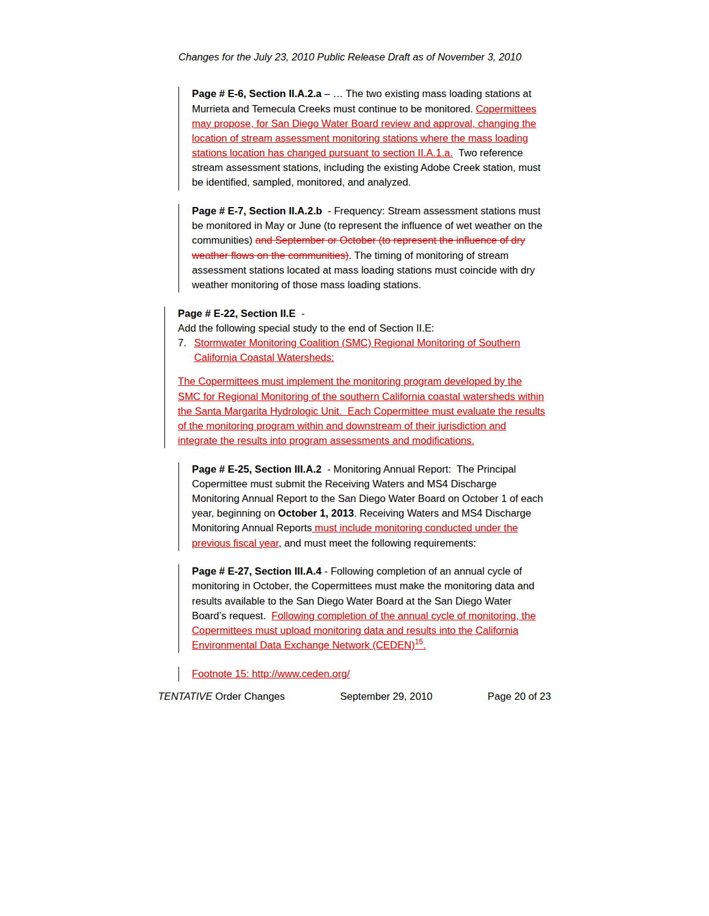Changes for the July 23, 2010 Public Release Draft as of November 3, 2010
Page # E-6, Section II.A.2.a – … The two existing mass loading stations at Murrieta and Temecula Creeks must continue to be monitored. Copermittees may propose, for San Diego Water Board review and approval, changing the location of stream assessment monitoring stations where the mass loading stations location has changed pursuant to section II.A.1.a. Two reference stream assessment stations, including the existing Adobe Creek station, must be identified, sampled, monitored, and analyzed.
Page # E-7, Section II.A.2.b - Frequency: Stream assessment stations must be monitored in May or June (to represent the influence of wet weather on the communities) and September or October (to represent the influence of dry weather flows on the communities). The timing of monitoring of stream assessment stations located at mass loading stations must coincide with dry weather monitoring of those mass loading stations.
Page # E-22, Section II.E -
Add the following special study to the end of Section II.E:
7.
Stormwater Monitoring Coalition (SMC) Regional Monitoring of Southern California Coastal Watersheds:
The Copermittees must implement the monitoring program developed by the SMC for Regional Monitoring of the southern California coastal watersheds within the Santa Margarita Hydrologic Unit. Each Copermittee must evaluate the results of the monitoring program within and downstream of their jurisdiction and integrate the results into program assessments and modifications.
Page # E-25, Section III.A.2 - Monitoring Annual Report: The Principal Copermittee must submit the Receiving Waters and MS4 Discharge Monitoring Annual Report to the San Diego Water Board on October 1 of each year, beginning on October 1, 2013. Receiving Waters and MS4 Discharge Monitoring Annual Reports must include monitoring conducted under the previous fiscal year, and must meet the following requirements:
Page # E-27, Section III.A.4 - Following completion of an annual cycle of monitoring in October, the Copermittees must make the monitoring data and results available to the San Diego Water Board at the San Diego Water Board’s request. Following completion of the annual cycle of monitoring, the Copermittees must upload monitoring data and results into the California Environmental Data Exchange Network (CEDEN)15.
Footnote 15: http://www.ceden.org/
TENTATIVE Order Changes
September 29, 2010
Page 20 of 23